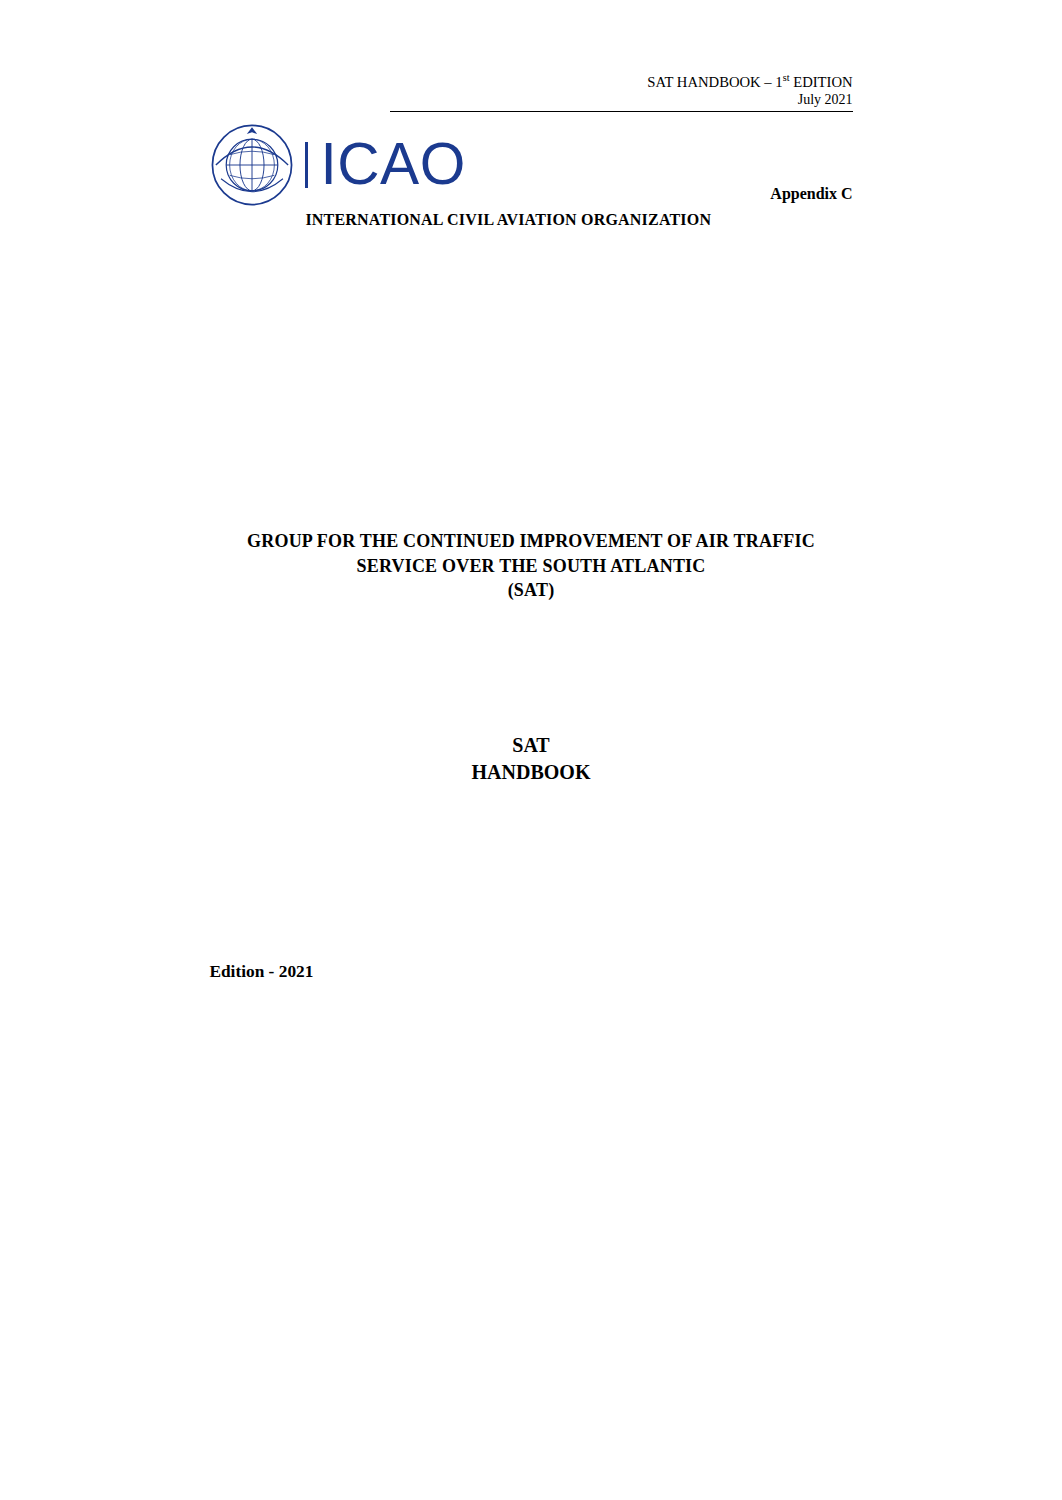SAT HANDBOOK – 1st EDITION
July 2021
ICAO
Appendix C
INTERNATIONAL CIVIL AVIATION ORGANIZATION
GROUP FOR THE CONTINUED IMPROVEMENT OF AIR TRAFFIC
SERVICE OVER THE SOUTH ATLANTIC
(SAT)
SAT
HANDBOOK
Edition - 2021